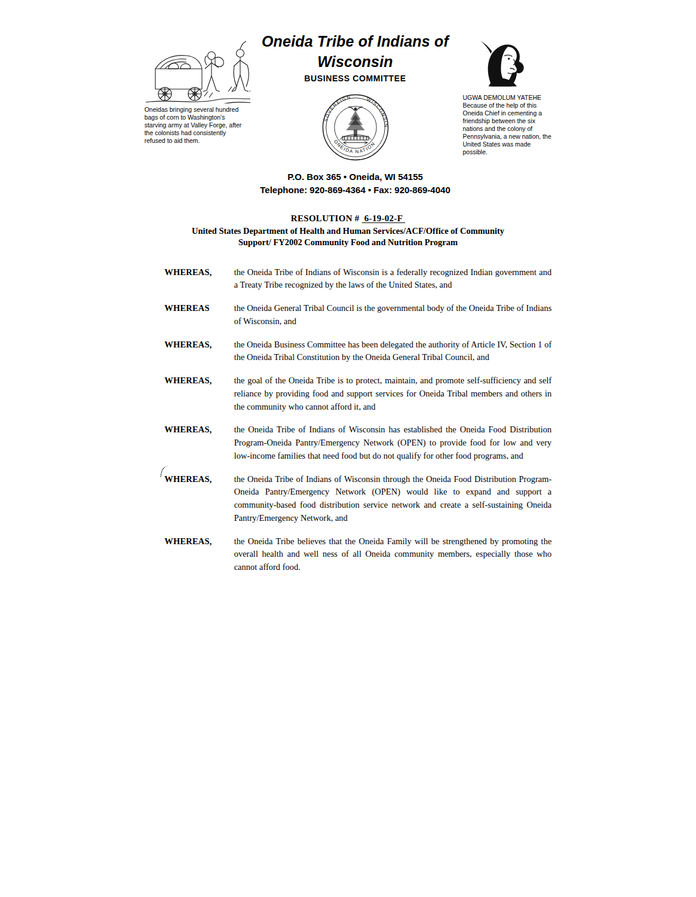Oneidas bringing several hundred bags of corn to Washington's starving army at Valley Forge, after the colonists had consistently refused to aid them.
Oneida Tribe of Indians of Wisconsin
BUSINESS COMMITTEE
SOVEREIGN WISCONSIN ONEIDA NATION
P.O. Box 365 • Oneida, WI 54155
Telephone: 920-869-4364 • Fax: 920-869-4040
UGWA DEMOLUM YATEHE
Because of the help of this Oneida Chief in cementing a friendship between the six nations and the colony of Pennsylvania, a new nation, the United States was made possible.
RESOLUTION # 6-19-02-F
United States Department of Health and Human Services/ACF/Office of Community
Support/ FY2002 Community Food and Nutrition Program
WHEREAS,
the Oneida Tribe of Indians of Wisconsin is a federally recognized Indian government and a Treaty Tribe recognized by the laws of the United States, and
WHEREAS
the Oneida General Tribal Council is the governmental body of the Oneida Tribe of Indians of Wisconsin, and
WHEREAS,
the Oneida Business Committee has been delegated the authority of Article IV, Section 1 of the Oneida Tribal Constitution by the Oneida General Tribal Council, and
WHEREAS,
the goal of the Oneida Tribe is to protect, maintain, and promote self-sufficiency and self reliance by providing food and support services for Oneida Tribal members and others in the community who cannot afford it, and
WHEREAS,
the Oneida Tribe of Indians of Wisconsin has established the Oneida Food Distribution Program-Oneida Pantry/Emergency Network (OPEN) to provide food for low and very low-income families that need food but do not qualify for other food programs, and
WHEREAS,
the Oneida Tribe of Indians of Wisconsin through the Oneida Food Distribution Program-Oneida Pantry/Emergency Network (OPEN) would like to expand and support a community-based food distribution service network and create a self-sustaining Oneida Pantry/Emergency Network, and
WHEREAS,
the Oneida Tribe believes that the Oneida Family will be strengthened by promoting the overall health and well ness of all Oneida community members, especially those who cannot afford food.